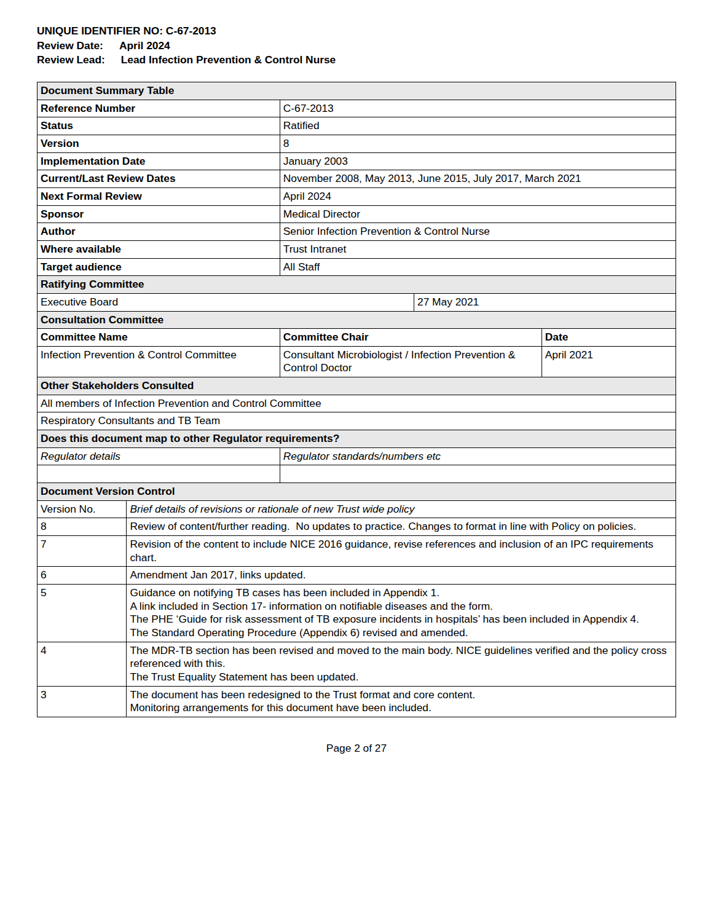UNIQUE IDENTIFIER NO: C-67-2013
Review Date: April 2024
Review Lead: Lead Infection Prevention & Control Nurse
| Document Summary Table |
| Reference Number | C-67-2013 |
| Status | Ratified |
| Version | 8 |
| Implementation Date | January 2003 |
| Current/Last Review Dates | November 2008, May 2013, June 2015, July 2017, March 2021 |
| Next Formal Review | April 2024 |
| Sponsor | Medical Director |
| Author | Senior Infection Prevention & Control Nurse |
| Where available | Trust Intranet |
| Target audience | All Staff |
| Ratifying Committee |
| Executive Board | 27 May 2021 |
| Consultation Committee |
| Committee Name | Committee Chair | Date |
| Infection Prevention & Control Committee | Consultant Microbiologist / Infection Prevention & Control Doctor | April 2021 |
| Other Stakeholders Consulted |
| All members of Infection Prevention and Control Committee |
| Respiratory Consultants and TB Team |
| Does this document map to other Regulator requirements? |
| Regulator details | Regulator standards/numbers etc |
| Document Version Control |
| Version No. | Brief details of revisions or rationale of new Trust wide policy |
| 8 | Review of content/further reading. No updates to practice. Changes to format in line with Policy on policies. |
| 7 | Revision of the content to include NICE 2016 guidance, revise references and inclusion of an IPC requirements chart. |
| 6 | Amendment Jan 2017, links updated. |
| 5 | Guidance on notifying TB cases has been included in Appendix 1. A link included in Section 17- information on notifiable diseases and the form. The PHE ‘Guide for risk assessment of TB exposure incidents in hospitals’ has been included in Appendix 4. The Standard Operating Procedure (Appendix 6) revised and amended. |
| 4 | The MDR-TB section has been revised and moved to the main body. NICE guidelines verified and the policy cross referenced with this. The Trust Equality Statement has been updated. |
| 3 | The document has been redesigned to the Trust format and core content. Monitoring arrangements for this document have been included. |
Page 2 of 27